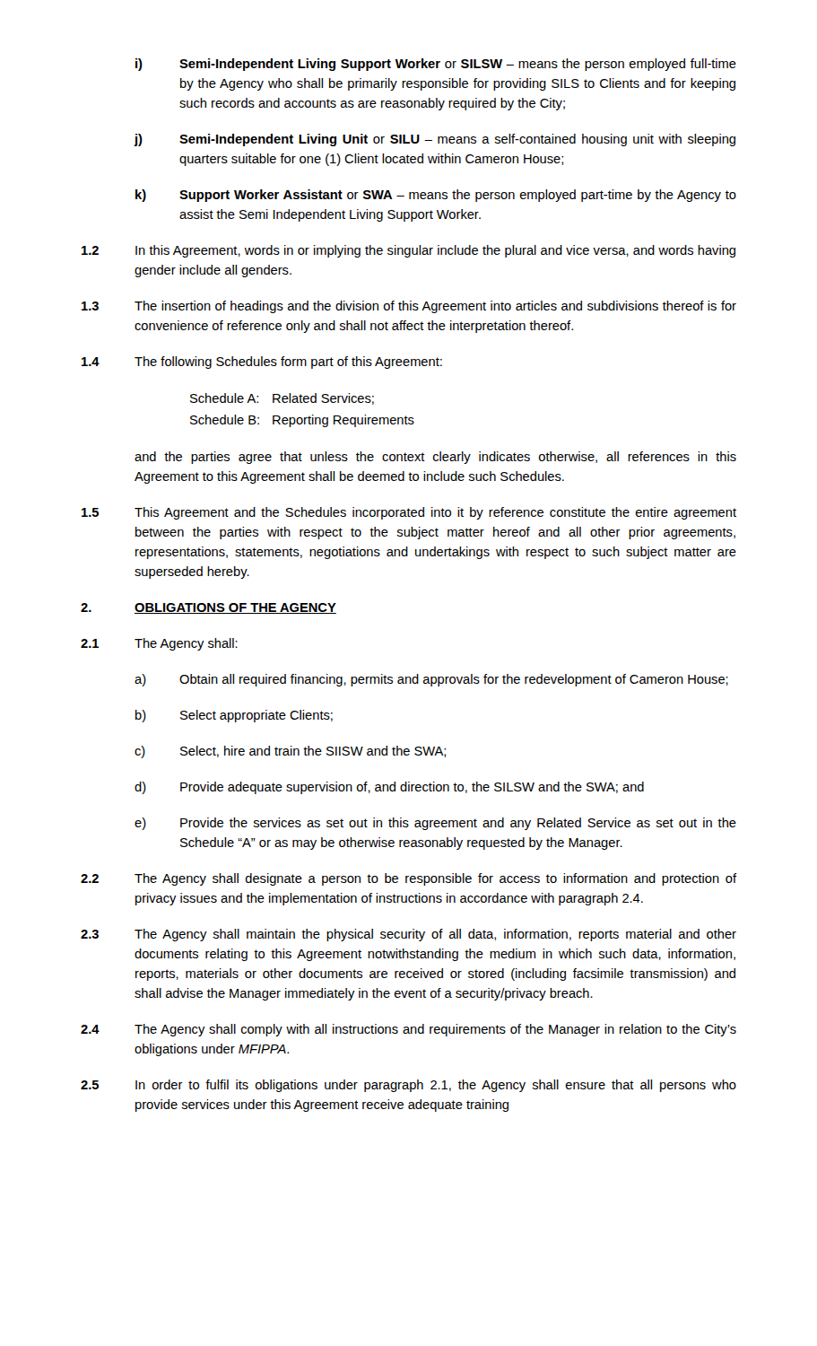i)
Semi-Independent Living Support Worker or SILSW – means the person employed full-time by the Agency who shall be primarily responsible for providing SILS to Clients and for keeping such records and accounts as are reasonably required by the City;
j)
Semi-Independent Living Unit or SILU – means a self-contained housing unit with sleeping quarters suitable for one (1) Client located within Cameron House;
k)
Support Worker Assistant or SWA – means the person employed part-time by the Agency to assist the Semi Independent Living Support Worker.
1.2
In this Agreement, words in or implying the singular include the plural and vice versa, and words having gender include all genders.
1.3
The insertion of headings and the division of this Agreement into articles and subdivisions thereof is for convenience of reference only and shall not affect the interpretation thereof.
1.4
The following Schedules form part of this Agreement:
| Schedule A: | Related Services; |
| Schedule B: | Reporting Requirements |
and the parties agree that unless the context clearly indicates otherwise, all references in this Agreement to this Agreement shall be deemed to include such Schedules.
1.5
This Agreement and the Schedules incorporated into it by reference constitute the entire agreement between the parties with respect to the subject matter hereof and all other prior agreements, representations, statements, negotiations and undertakings with respect to such subject matter are superseded hereby.
2.
OBLIGATIONS OF THE AGENCY
2.1
The Agency shall:
a)
Obtain all required financing, permits and approvals for the redevelopment of Cameron House;
b)
Select appropriate Clients;
c)
Select, hire and train the SIISW and the SWA;
d)
Provide adequate supervision of, and direction to, the SILSW and the SWA; and
e)
Provide the services as set out in this agreement and any Related Service as set out in the Schedule “A” or as may be otherwise reasonably requested by the Manager.
2.2
The Agency shall designate a person to be responsible for access to information and protection of privacy issues and the implementation of instructions in accordance with paragraph 2.4.
2.3
The Agency shall maintain the physical security of all data, information, reports material and other documents relating to this Agreement notwithstanding the medium in which such data, information, reports, materials or other documents are received or stored (including facsimile transmission) and shall advise the Manager immediately in the event of a security/privacy breach.
2.4
The Agency shall comply with all instructions and requirements of the Manager in relation to the City’s obligations under MFIPPA.
2.5
In order to fulfil its obligations under paragraph 2.1, the Agency shall ensure that all persons who provide services under this Agreement receive adequate training